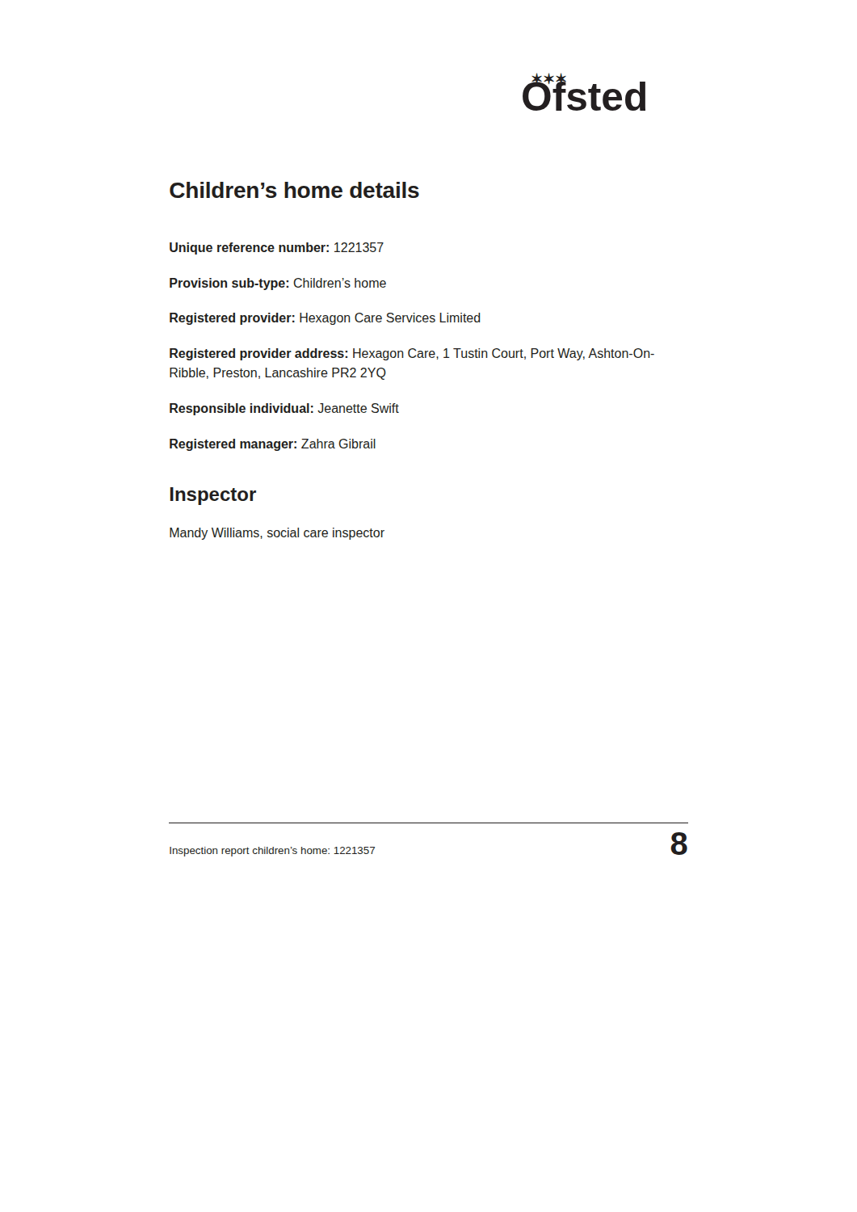Children’s home details
Unique reference number: 1221357
Provision sub-type: Children’s home
Registered provider: Hexagon Care Services Limited
Registered provider address: Hexagon Care, 1 Tustin Court, Port Way, Ashton-On-Ribble, Preston, Lancashire PR2 2YQ
Responsible individual: Jeanette Swift
Registered manager: Zahra Gibrail
Inspector
Mandy Williams, social care inspector
Inspection report children’s home: 1221357
8